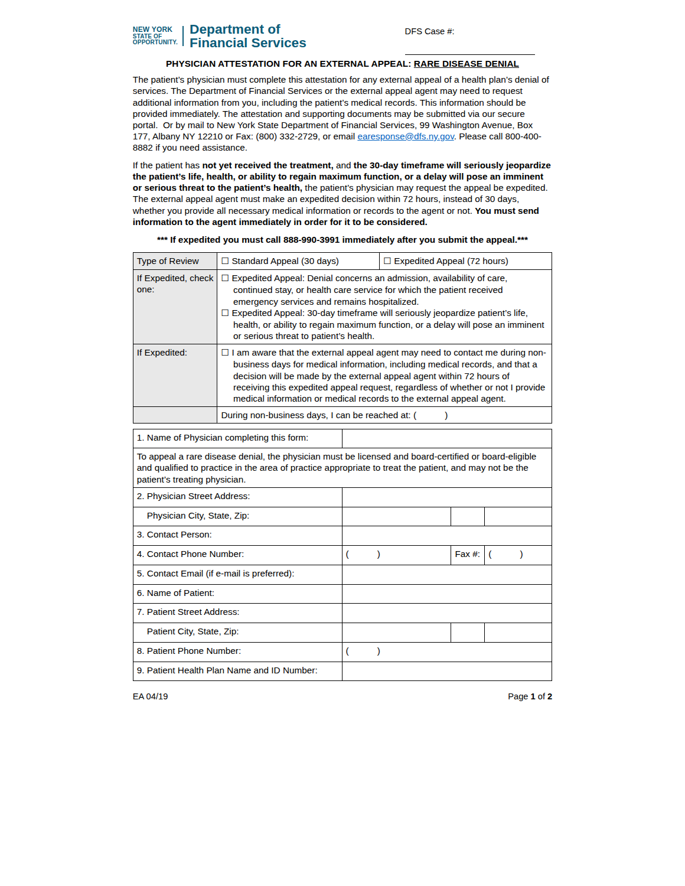NEW YORK STATE OF
OPPORTUNITY.
Department of Financial Services
DFS Case #:
PHYSICIAN ATTESTATION FOR AN EXTERNAL APPEAL: RARE DISEASE DENIAL
The patient’s physician must complete this attestation for any external appeal of a health plan’s denial of services. The Department of Financial Services or the external appeal agent may need to request additional information from you, including the patient’s medical records. This information should be provided immediately. The attestation and supporting documents may be submitted via our secure portal. Or by mail to New York State Department of Financial Services, 99 Washington Avenue, Box 177, Albany NY 12210 or Fax: (800) 332-2729, or email earesponse@dfs.ny.gov. Please call 800-400-8882 if you need assistance.
If the patient has not yet received the treatment, and the 30-day timeframe will seriously jeopardize the patient’s life, health, or ability to regain maximum function, or a delay will pose an imminent or serious threat to the patient’s health, the patient’s physician may request the appeal be expedited. The external appeal agent must make an expedited decision within 72 hours, instead of 30 days, whether you provide all necessary medical information or records to the agent or not. You must send information to the agent immediately in order for it to be considered.
*** If expedited you must call 888-990-3991 immediately after you submit the appeal.***
| Type of Review | ☐ Standard Appeal (30 days) | ☐ Expedited Appeal (72 hours) |
| If Expedited, check one: | ☐ Expedited Appeal: Denial concerns an admission, availability of care, continued stay, or health care service for which the patient received emergency services and remains hospitalized. ☐ Expedited Appeal: 30-day timeframe will seriously jeopardize patient’s life, health, or ability to regain maximum function, or a delay will pose an imminent or serious threat to patient’s health. |
| If Expedited: | ☐ I am aware that the external appeal agent may need to contact me during non-business days for medical information, including medical records, and that a decision will be made by the external appeal agent within 72 hours of receiving this expedited appeal request, regardless of whether or not I provide medical information or medical records to the external appeal agent. |
| | During non-business days, I can be reached at: ( ) |
| 1. Name of Physician completing this form: | |
| To appeal a rare disease denial, the physician must be licensed and board-certified or board-eligible and qualified to practice in the area of practice appropriate to treat the patient, and may not be the patient’s treating physician. |
| 2. Physician Street Address: | |
| Physician City, State, Zip: | |
| 3. Contact Person: | |
| 4. Contact Phone Number: | / ( ) / Fax #: / ( ) / |
| 5. Contact Email (if e-mail is preferred): | |
| 6. Name of Patient: | |
| 7. Patient Street Address: | |
| Patient City, State, Zip: | |
| 8. Patient Phone Number: | ( ) |
| 9. Patient Health Plan Name and ID Number: | |
EA 04/19
Page 1 of 2